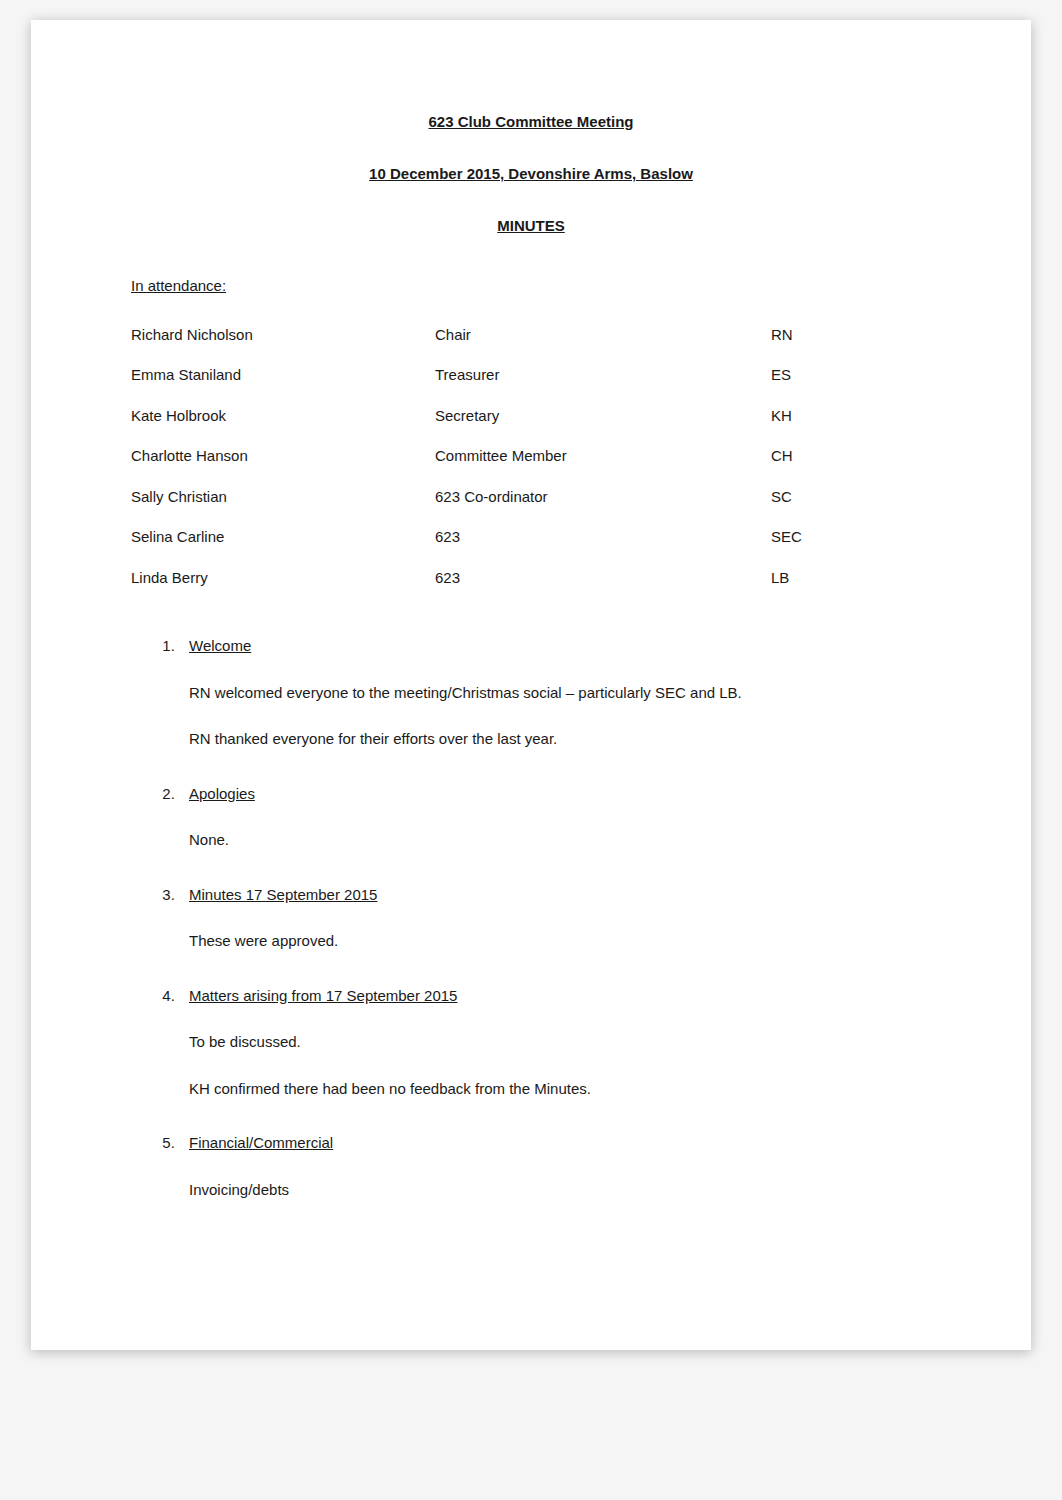623 Club Committee Meeting
10 December 2015, Devonshire Arms, Baslow
MINUTES
In attendance:
| Richard Nicholson | Chair | RN |
| Emma Staniland | Treasurer | ES |
| Kate Holbrook | Secretary | KH |
| Charlotte Hanson | Committee Member | CH |
| Sally Christian | 623 Co-ordinator | SC |
| Selina Carline | 623 | SEC |
| Linda Berry | 623 | LB |
Welcome
RN welcomed everyone to the meeting/Christmas social – particularly SEC and LB.
RN thanked everyone for their efforts over the last year.
Apologies
None.
Minutes 17 September 2015
These were approved.
Matters arising from 17 September 2015
To be discussed.
KH confirmed there had been no feedback from the Minutes.
Financial/Commercial
Invoicing/debts